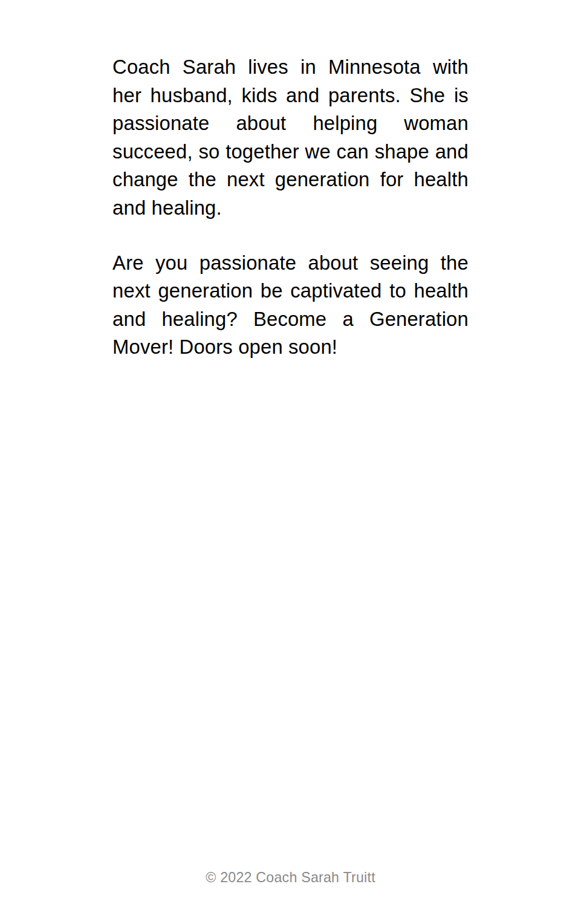Coach Sarah lives in Minnesota with her husband, kids and parents. She is passionate about helping woman succeed, so together we can shape and change the next generation for health and healing.
Are you passionate about seeing the next generation be captivated to health and healing? Become a Generation Mover! Doors open soon!
© 2022 Coach Sarah Truitt